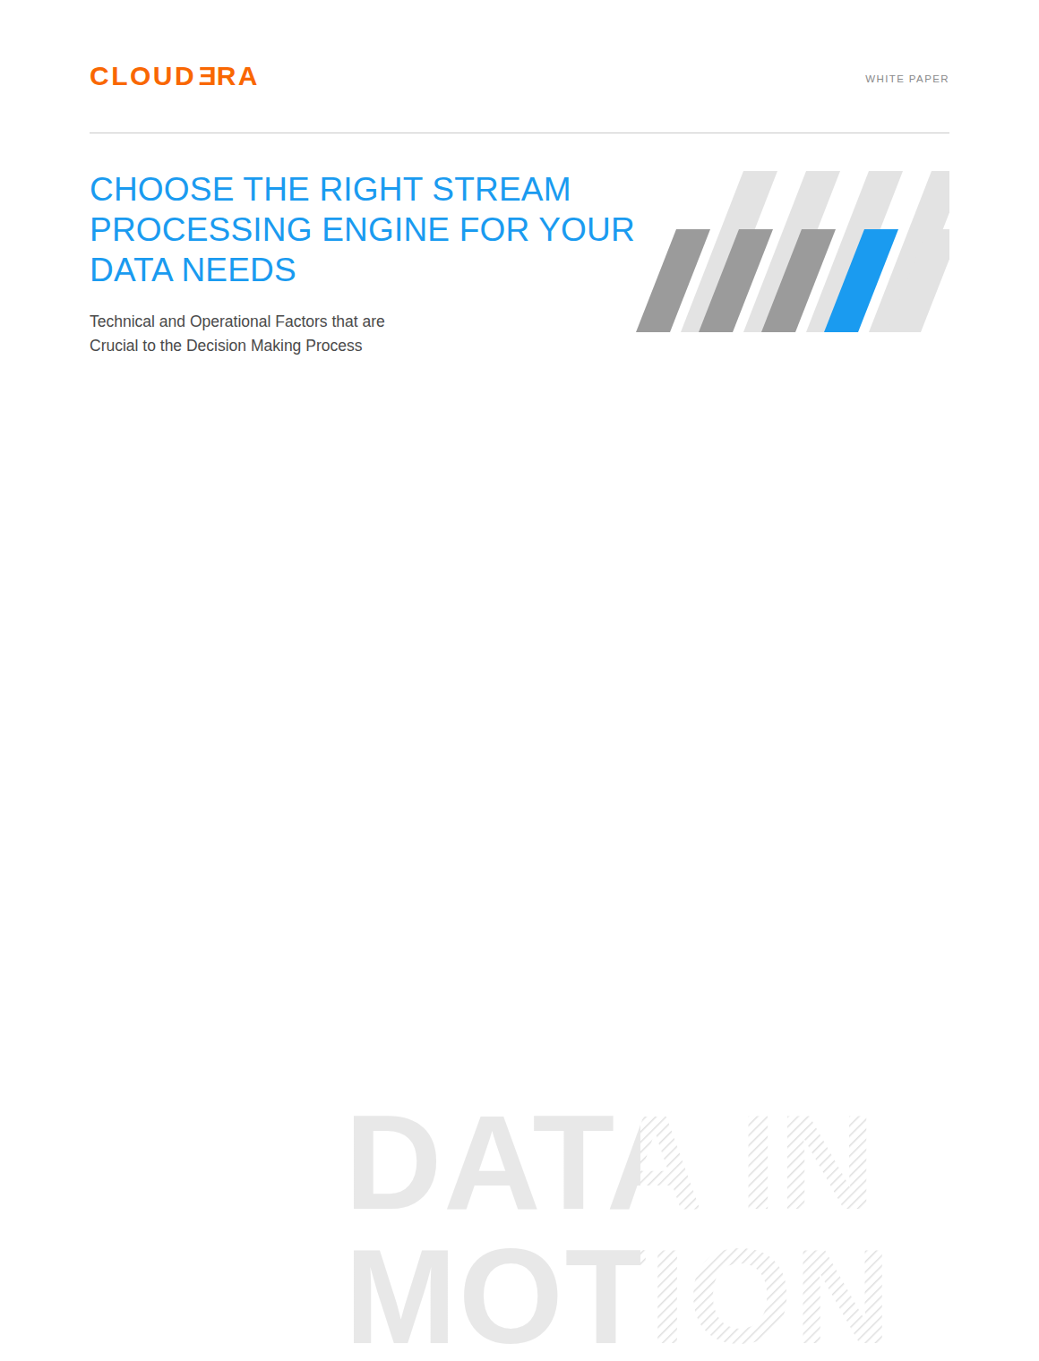CLOUDERA
WHITE PAPER
Choose the Right Stream
Processing Engine for Your
Data Needs
Technical and Operational Factors that are
Crucial to the Decision Making Process
DATA IN DATA IN MOTION MOTION